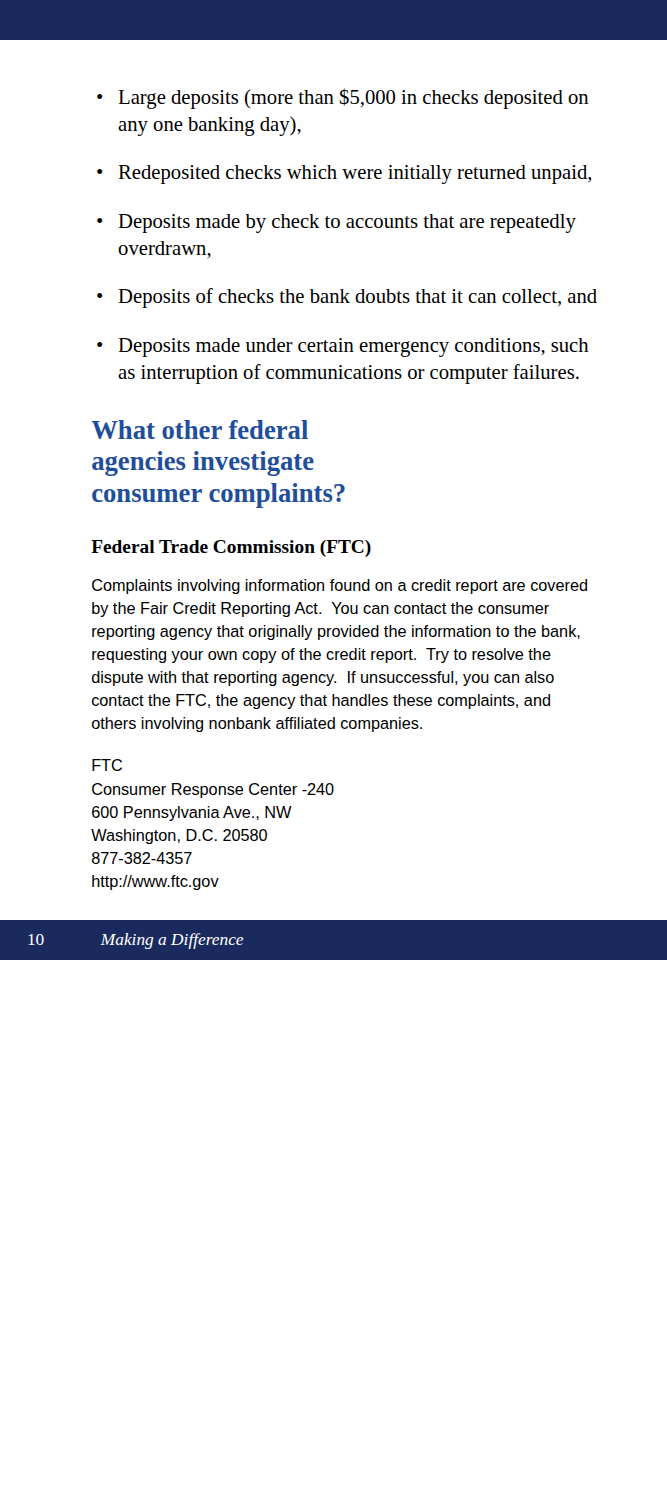Large deposits (more than $5,000 in checks deposited on any one banking day),
Redeposited checks which were initially returned unpaid,
Deposits made by check to accounts that are repeatedly overdrawn,
Deposits of checks the bank doubts that it can collect, and
Deposits made under certain emergency conditions, such as interruption of communications or computer failures.
What other federal
agencies investigate
consumer complaints?
Federal Trade Commission (FTC)
Complaints involving information found on a credit report are covered by the Fair Credit Reporting Act. You can contact the consumer reporting agency that originally provided the information to the bank, requesting your own copy of the credit report. Try to resolve the dispute with that reporting agency. If unsuccessful, you can also contact the FTC, the agency that handles these complaints, and others involving nonbank affiliated companies.
FTC
Consumer Response Center -240
600 Pennsylvania Ave., NW
Washington, D.C. 20580
877-382-4357
http://www.ftc.gov
10 Making a Difference